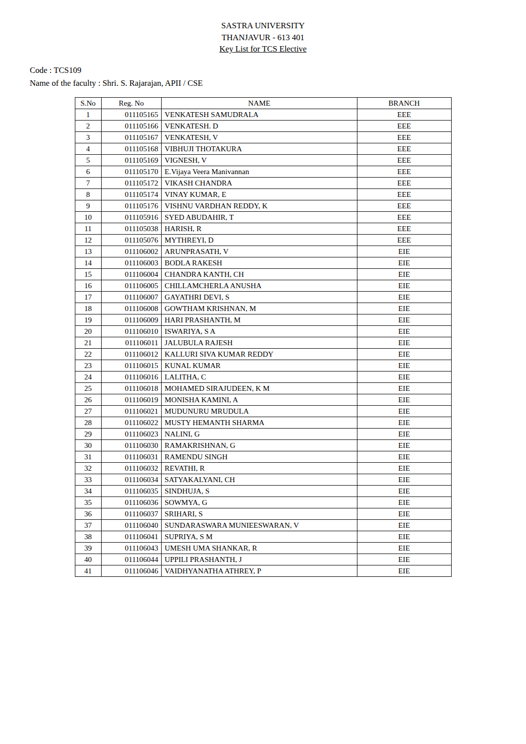SASTRA UNIVERSITY
THANJAVUR - 613 401
Key List for TCS Elective
Code : TCS109
Name of the faculty : Shri. S. Rajarajan, APII / CSE
| S.No | Reg. No | NAME | BRANCH |
| --- | --- | --- | --- |
| 1 | 011105165 | VENKATESH SAMUDRALA | EEE |
| 2 | 011105166 | VENKATESH. D | EEE |
| 3 | 011105167 | VENKATESH, V | EEE |
| 4 | 011105168 | VIBHUJI THOTAKURA | EEE |
| 5 | 011105169 | VIGNESH, V | EEE |
| 6 | 011105170 | E.Vijaya Veera Manivannan | EEE |
| 7 | 011105172 | VIKASH CHANDRA | EEE |
| 8 | 011105174 | VINAY KUMAR, E | EEE |
| 9 | 011105176 | VISHNU VARDHAN REDDY, K | EEE |
| 10 | 011105916 | SYED ABUDAHIR, T | EEE |
| 11 | 011105038 | HARISH, R | EEE |
| 12 | 011105076 | MYTHREYI, D | EEE |
| 13 | 011106002 | ARUNPRASATH, V | EIE |
| 14 | 011106003 | BODLA RAKESH | EIE |
| 15 | 011106004 | CHANDRA KANTH, CH | EIE |
| 16 | 011106005 | CHILLAMCHERLA ANUSHA | EIE |
| 17 | 011106007 | GAYATHRI DEVI, S | EIE |
| 18 | 011106008 | GOWTHAM KRISHNAN, M | EIE |
| 19 | 011106009 | HARI PRASHANTH, M | EIE |
| 20 | 011106010 | ISWARIYA, S A | EIE |
| 21 | 011106011 | JALUBULA RAJESH | EIE |
| 22 | 011106012 | KALLURI SIVA KUMAR REDDY | EIE |
| 23 | 011106015 | KUNAL KUMAR | EIE |
| 24 | 011106016 | LALITHA, C | EIE |
| 25 | 011106018 | MOHAMED SIRAJUDEEN, K M | EIE |
| 26 | 011106019 | MONISHA KAMINI, A | EIE |
| 27 | 011106021 | MUDUNURU MRUDULA | EIE |
| 28 | 011106022 | MUSTY HEMANTH SHARMA | EIE |
| 29 | 011106023 | NALINI, G | EIE |
| 30 | 011106030 | RAMAKRISHNAN, G | EIE |
| 31 | 011106031 | RAMENDU SINGH | EIE |
| 32 | 011106032 | REVATHI, R | EIE |
| 33 | 011106034 | SATYAKALYANI, CH | EIE |
| 34 | 011106035 | SINDHUJA, S | EIE |
| 35 | 011106036 | SOWMYA, G | EIE |
| 36 | 011106037 | SRIHARI, S | EIE |
| 37 | 011106040 | SUNDARASWARA MUNIEESWARAN, V | EIE |
| 38 | 011106041 | SUPRIYA, S M | EIE |
| 39 | 011106043 | UMESH UMA SHANKAR, R | EIE |
| 40 | 011106044 | UPPILI PRASHANTH, J | EIE |
| 41 | 011106046 | VAIDHYANATHA ATHREY, P | EIE |